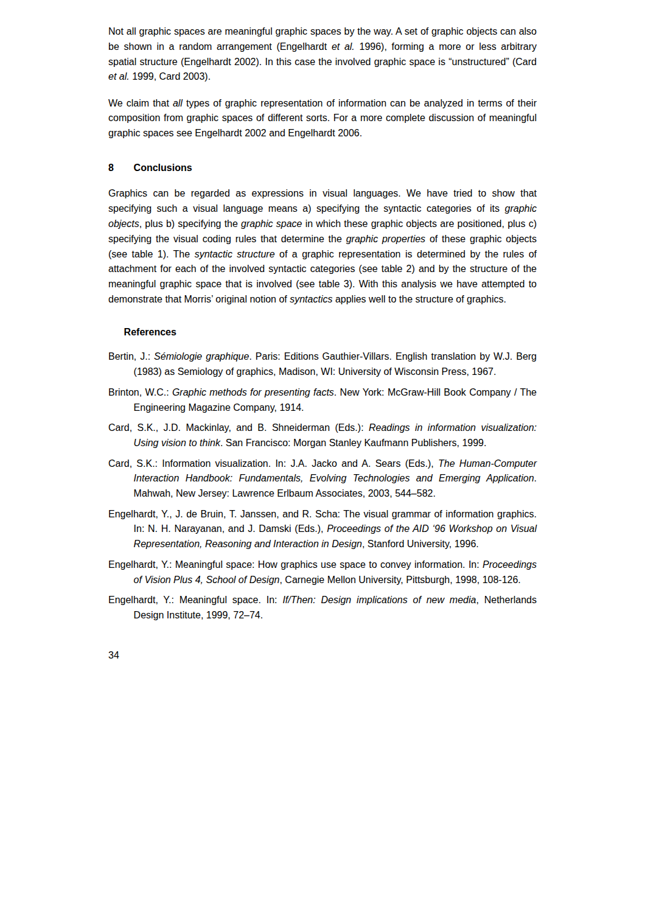Not all graphic spaces are meaningful graphic spaces by the way. A set of graphic objects can also be shown in a random arrangement (Engelhardt et al. 1996), forming a more or less arbitrary spatial structure (Engelhardt 2002). In this case the involved graphic space is “unstructured” (Card et al. 1999, Card 2003).
We claim that all types of graphic representation of information can be analyzed in terms of their composition from graphic spaces of different sorts. For a more complete discussion of meaningful graphic spaces see Engelhardt 2002 and Engelhardt 2006.
8 Conclusions
Graphics can be regarded as expressions in visual languages. We have tried to show that specifying such a visual language means a) specifying the syntactic categories of its graphic objects, plus b) specifying the graphic space in which these graphic objects are positioned, plus c) specifying the visual coding rules that determine the graphic properties of these graphic objects (see table 1). The syntactic structure of a graphic representation is determined by the rules of attachment for each of the involved syntactic categories (see table 2) and by the structure of the meaningful graphic space that is involved (see table 3). With this analysis we have attempted to demonstrate that Morris’ original notion of syntactics applies well to the structure of graphics.
References
Bertin, J.: Sémiologie graphique. Paris: Editions Gauthier-Villars. English translation by W.J. Berg (1983) as Semiology of graphics, Madison, WI: University of Wisconsin Press, 1967.
Brinton, W.C.: Graphic methods for presenting facts. New York: McGraw-Hill Book Company / The Engineering Magazine Company, 1914.
Card, S.K., J.D. Mackinlay, and B. Shneiderman (Eds.): Readings in information visualization: Using vision to think. San Francisco: Morgan Stanley Kaufmann Publishers, 1999.
Card, S.K.: Information visualization. In: J.A. Jacko and A. Sears (Eds.), The Human-Computer Interaction Handbook: Fundamentals, Evolving Technologies and Emerging Application. Mahwah, New Jersey: Lawrence Erlbaum Associates, 2003, 544–582.
Engelhardt, Y., J. de Bruin, T. Janssen, and R. Scha: The visual grammar of information graphics. In: N. H. Narayanan, and J. Damski (Eds.), Proceedings of the AID ‘96 Workshop on Visual Representation, Reasoning and Interaction in Design, Stanford University, 1996.
Engelhardt, Y.: Meaningful space: How graphics use space to convey information. In: Proceedings of Vision Plus 4, School of Design, Carnegie Mellon University, Pittsburgh, 1998, 108-126.
Engelhardt, Y.: Meaningful space. In: If/Then: Design implications of new media, Netherlands Design Institute, 1999, 72–74.
34